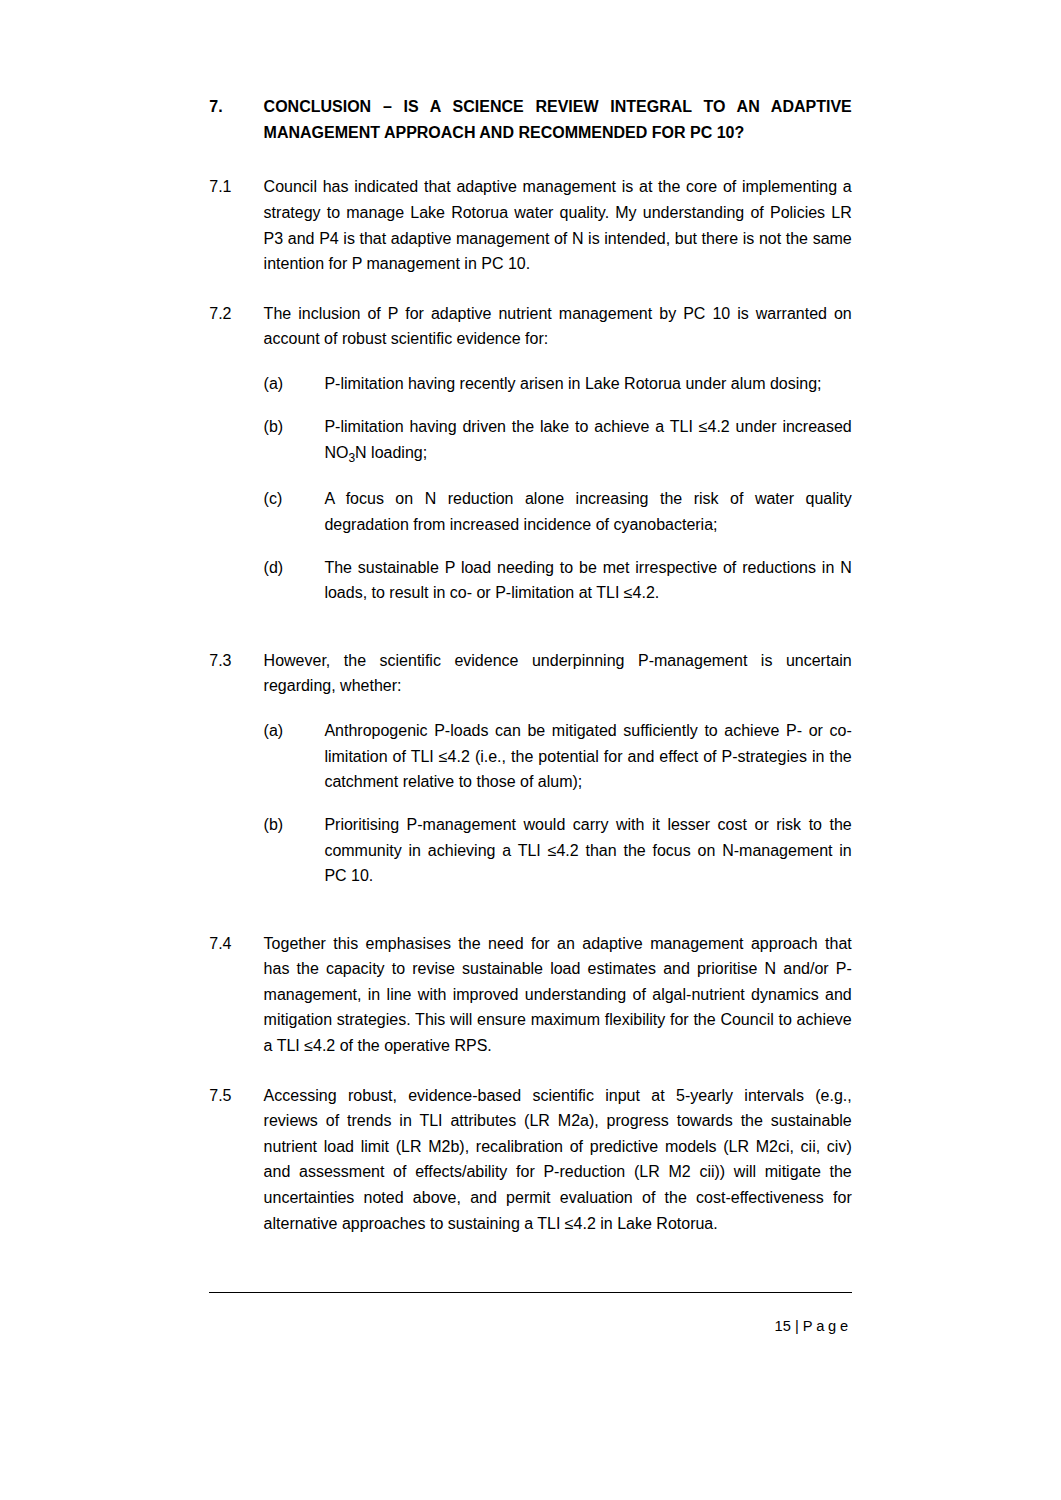7. CONCLUSION – IS A SCIENCE REVIEW INTEGRAL TO AN ADAPTIVE MANAGEMENT APPROACH AND RECOMMENDED FOR PC 10?
7.1
Council has indicated that adaptive management is at the core of implementing a strategy to manage Lake Rotorua water quality. My understanding of Policies LR P3 and P4 is that adaptive management of N is intended, but there is not the same intention for P management in PC 10.
7.2
The inclusion of P for adaptive nutrient management by PC 10 is warranted on account of robust scientific evidence for:
(a) P-limitation having recently arisen in Lake Rotorua under alum dosing;
(b) P-limitation having driven the lake to achieve a TLI ≤4.2 under increased NO3N loading;
(c) A focus on N reduction alone increasing the risk of water quality degradation from increased incidence of cyanobacteria;
(d) The sustainable P load needing to be met irrespective of reductions in N loads, to result in co- or P-limitation at TLI ≤4.2.
7.3
However, the scientific evidence underpinning P-management is uncertain regarding, whether:
(a) Anthropogenic P-loads can be mitigated sufficiently to achieve P- or co-limitation of TLI ≤4.2 (i.e., the potential for and effect of P-strategies in the catchment relative to those of alum);
(b) Prioritising P-management would carry with it lesser cost or risk to the community in achieving a TLI ≤4.2 than the focus on N-management in PC 10.
7.4
Together this emphasises the need for an adaptive management approach that has the capacity to revise sustainable load estimates and prioritise N and/or P-management, in line with improved understanding of algal-nutrient dynamics and mitigation strategies. This will ensure maximum flexibility for the Council to achieve a TLI ≤4.2 of the operative RPS.
7.5
Accessing robust, evidence-based scientific input at 5-yearly intervals (e.g., reviews of trends in TLI attributes (LR M2a), progress towards the sustainable nutrient load limit (LR M2b), recalibration of predictive models (LR M2ci, cii, civ) and assessment of effects/ability for P-reduction (LR M2 cii)) will mitigate the uncertainties noted above, and permit evaluation of the cost-effectiveness for alternative approaches to sustaining a TLI ≤4.2 in Lake Rotorua.
15 | Page